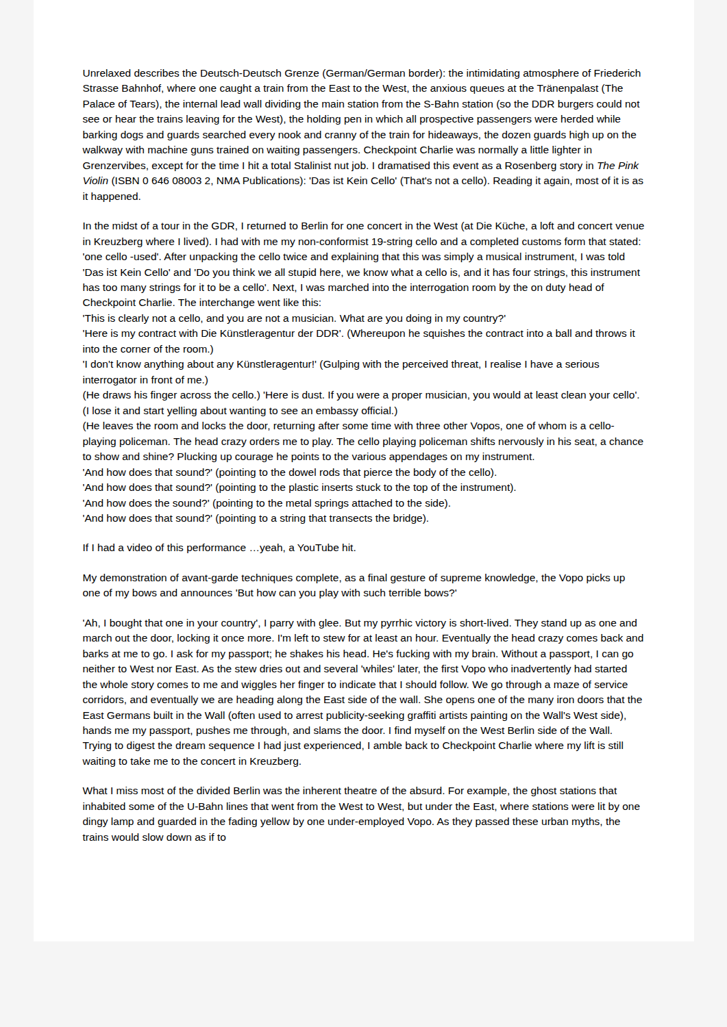Unrelaxed describes the Deutsch-Deutsch Grenze (German/German border): the intimidating atmosphere of Friederich Strasse Bahnhof, where one caught a train from the East to the West, the anxious queues at the Tränenpalast (The Palace of Tears), the internal lead wall dividing the main station from the S-Bahn station (so the DDR burgers could not see or hear the trains leaving for the West), the holding pen in which all prospective passengers were herded while barking dogs and guards searched every nook and cranny of the train for hideaways, the dozen guards high up on the walkway with machine guns trained on waiting passengers. Checkpoint Charlie was normally a little lighter in Grenzervibes, except for the time I hit a total Stalinist nut job. I dramatised this event as a Rosenberg story in The Pink Violin (ISBN 0 646 08003 2, NMA Publications): 'Das ist Kein Cello' (That's not a cello). Reading it again, most of it is as it happened.
In the midst of a tour in the GDR, I returned to Berlin for one concert in the West (at Die Küche, a loft and concert venue in Kreuzberg where I lived). I had with me my non-conformist 19-string cello and a completed customs form that stated: 'one cello -used'. After unpacking the cello twice and explaining that this was simply a musical instrument, I was told 'Das ist Kein Cello' and 'Do you think we all stupid here, we know what a cello is, and it has four strings, this instrument has too many strings for it to be a cello'. Next, I was marched into the interrogation room by the on duty head of Checkpoint Charlie. The interchange went like this:
'This is clearly not a cello, and you are not a musician. What are you doing in my country?'
'Here is my contract with Die Künstleragentur der DDR'. (Whereupon he squishes the contract into a ball and throws it into the corner of the room.)
'I don't know anything about any Künstleragentur!' (Gulping with the perceived threat, I realise I have a serious interrogator in front of me.)
(He draws his finger across the cello.) 'Here is dust. If you were a proper musician, you would at least clean your cello'.
(I lose it and start yelling about wanting to see an embassy official.)
(He leaves the room and locks the door, returning after some time with three other Vopos, one of whom is a cello-playing policeman. The head crazy orders me to play. The cello playing policeman shifts nervously in his seat, a chance to show and shine? Plucking up courage he points to the various appendages on my instrument.
'And how does that sound?' (pointing to the dowel rods that pierce the body of the cello).
'And how does that sound?' (pointing to the plastic inserts stuck to the top of the instrument).
'And how does the sound?' (pointing to the metal springs attached to the side).
'And how does that sound?' (pointing to a string that transects the bridge).
If I had a video of this performance …yeah, a YouTube hit.
My demonstration of avant-garde techniques complete, as a final gesture of supreme knowledge, the Vopo picks up one of my bows and announces 'But how can you play with such terrible bows?'
'Ah, I bought that one in your country', I parry with glee. But my pyrrhic victory is short-lived. They stand up as one and march out the door, locking it once more. I'm left to stew for at least an hour. Eventually the head crazy comes back and barks at me to go. I ask for my passport; he shakes his head. He's fucking with my brain. Without a passport, I can go neither to West nor East. As the stew dries out and several 'whiles' later, the first Vopo who inadvertently had started the whole story comes to me and wiggles her finger to indicate that I should follow. We go through a maze of service corridors, and eventually we are heading along the East side of the wall. She opens one of the many iron doors that the East Germans built in the Wall (often used to arrest publicity-seeking graffiti artists painting on the Wall's West side), hands me my passport, pushes me through, and slams the door. I find myself on the West Berlin side of the Wall. Trying to digest the dream sequence I had just experienced, I amble back to Checkpoint Charlie where my lift is still waiting to take me to the concert in Kreuzberg.
What I miss most of the divided Berlin was the inherent theatre of the absurd. For example, the ghost stations that inhabited some of the U-Bahn lines that went from the West to West, but under the East, where stations were lit by one dingy lamp and guarded in the fading yellow by one under-employed Vopo. As they passed these urban myths, the trains would slow down as if to